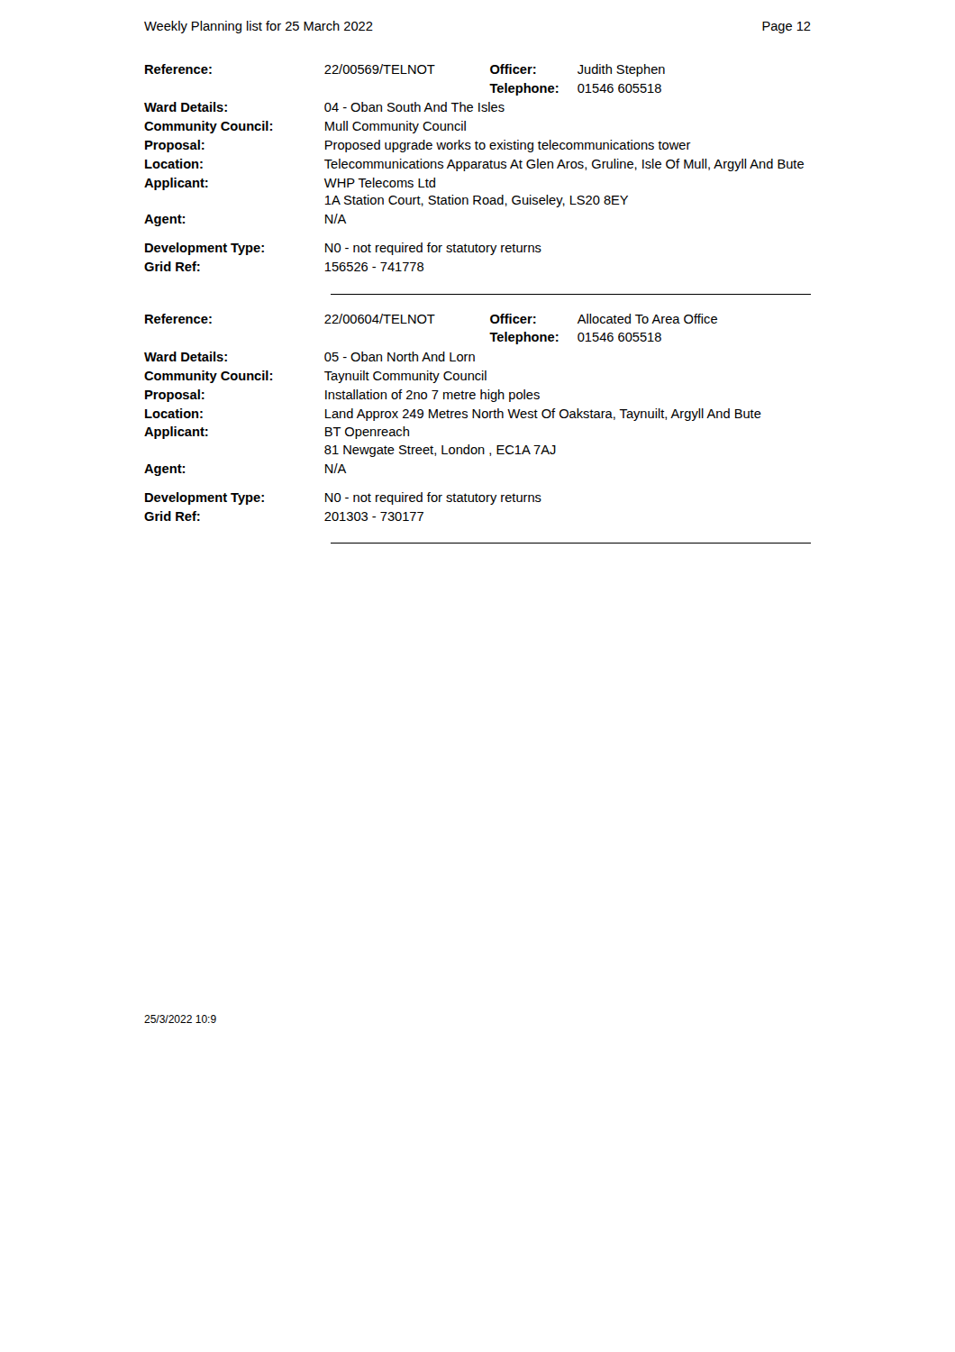Weekly Planning list for 25 March 2022
Page 12
| Reference: | / 22/00569/TELNOT / Officer: / Judith Stephen / / / Telephone: / 01546 605518 / |
| Ward Details: | 04 - Oban South And The Isles |
| Community Council: | Mull Community Council |
| Proposal: | Proposed upgrade works to existing telecommunications tower |
| Location: | Telecommunications Apparatus At Glen Aros, Gruline, Isle Of Mull, Argyll And Bute |
| Applicant: | WHP Telecoms Ltd 1A Station Court, Station Road, Guiseley, LS20 8EY |
| Agent: | N/A |
| Development Type: | N0 - not required for statutory returns |
| Grid Ref: | 156526 - 741778 |
| Reference: | / 22/00604/TELNOT / Officer: / Allocated To Area Office / / / Telephone: / 01546 605518 / |
| Ward Details: | 05 - Oban North And Lorn |
| Community Council: | Taynuilt Community Council |
| Proposal: | Installation of 2no 7 metre high poles |
| Location: | Land Approx 249 Metres North West Of Oakstara, Taynuilt, Argyll And Bute |
| Applicant: | BT Openreach 81 Newgate Street, London , EC1A 7AJ |
| Agent: | N/A |
| Development Type: | N0 - not required for statutory returns |
| Grid Ref: | 201303 - 730177 |
25/3/2022 10:9